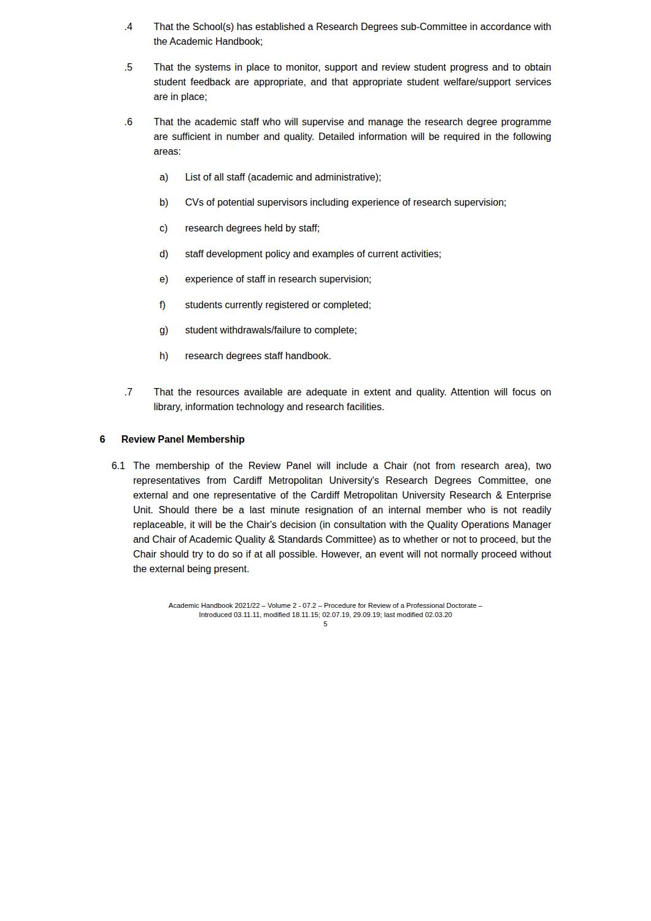.4
That the School(s) has established a Research Degrees sub-Committee in accordance with the Academic Handbook;
.5
That the systems in place to monitor, support and review student progress and to obtain student feedback are appropriate, and that appropriate student welfare/support services are in place;
.6
That the academic staff who will supervise and manage the research degree programme are sufficient in number and quality. Detailed information will be required in the following areas:
a)
List of all staff (academic and administrative);
b)
CVs of potential supervisors including experience of research supervision;
c)
research degrees held by staff;
d)
staff development policy and examples of current activities;
e)
experience of staff in research supervision;
f)
students currently registered or completed;
g)
student withdrawals/failure to complete;
h)
research degrees staff handbook.
.7
That the resources available are adequate in extent and quality. Attention will focus on library, information technology and research facilities.
6
Review Panel Membership
6.1
The membership of the Review Panel will include a Chair (not from research area), two representatives from Cardiff Metropolitan University's Research Degrees Committee, one external and one representative of the Cardiff Metropolitan University Research & Enterprise Unit. Should there be a last minute resignation of an internal member who is not readily replaceable, it will be the Chair's decision (in consultation with the Quality Operations Manager and Chair of Academic Quality & Standards Committee) as to whether or not to proceed, but the Chair should try to do so if at all possible. However, an event will not normally proceed without the external being present.
Academic Handbook 2021/22 – Volume 2 - 07.2 – Procedure for Review of a Professional Doctorate –
Introduced 03.11.11, modified 18.11.15; 02.07.19, 29.09.19; last modified 02.03.20
5